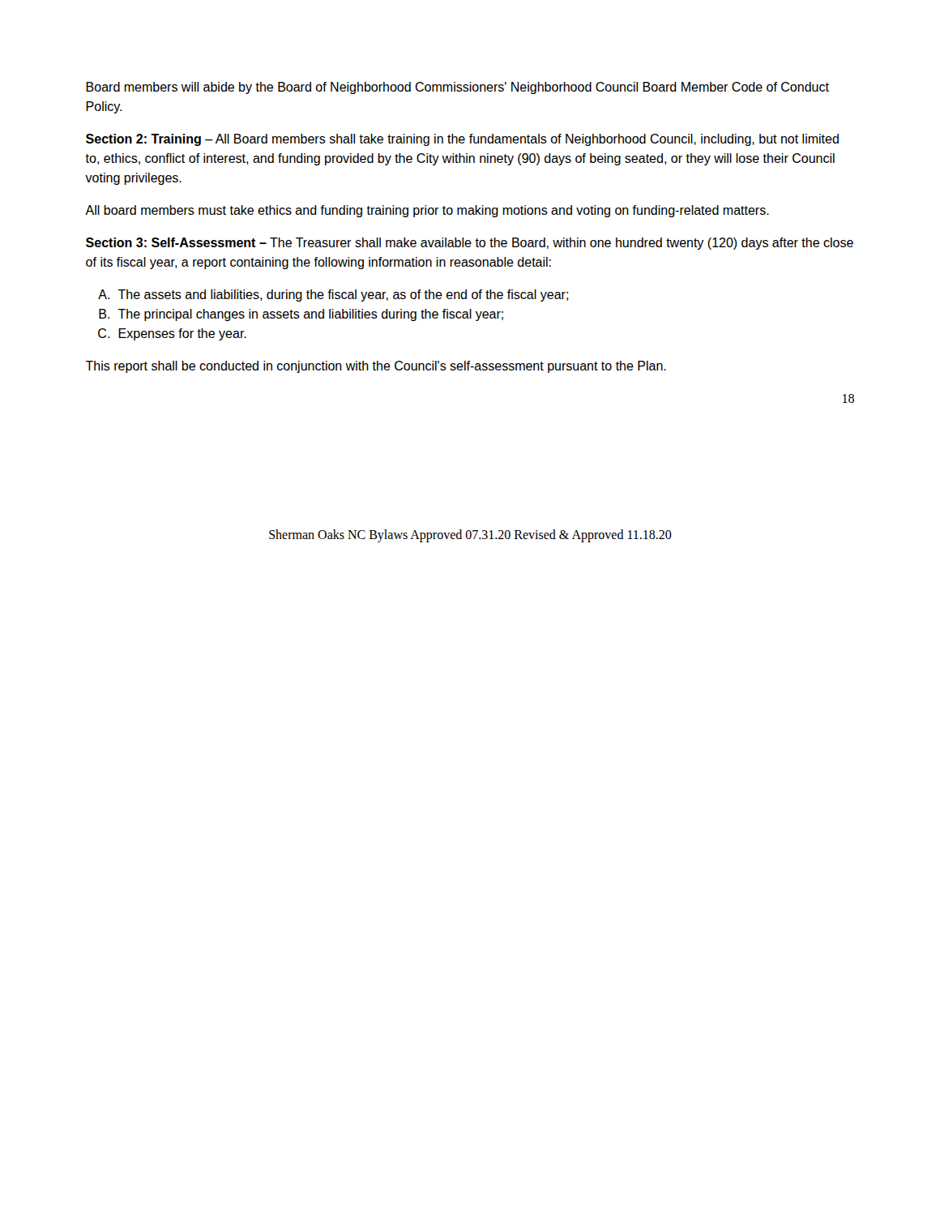Board members will abide by the Board of Neighborhood Commissioners' Neighborhood Council Board Member Code of Conduct Policy.
Section 2: Training – All Board members shall take training in the fundamentals of Neighborhood Council, including, but not limited to, ethics, conflict of interest, and funding provided by the City within ninety (90) days of being seated, or they will lose their Council voting privileges.
All board members must take ethics and funding training prior to making motions and voting on funding-related matters.
Section 3: Self-Assessment – The Treasurer shall make available to the Board, within one hundred twenty (120) days after the close of its fiscal year, a report containing the following information in reasonable detail:
The assets and liabilities, during the fiscal year, as of the end of the fiscal year;
The principal changes in assets and liabilities during the fiscal year;
Expenses for the year.
This report shall be conducted in conjunction with the Council's self-assessment pursuant to the Plan.
18
Sherman Oaks NC Bylaws Approved 07.31.20 Revised & Approved 11.18.20